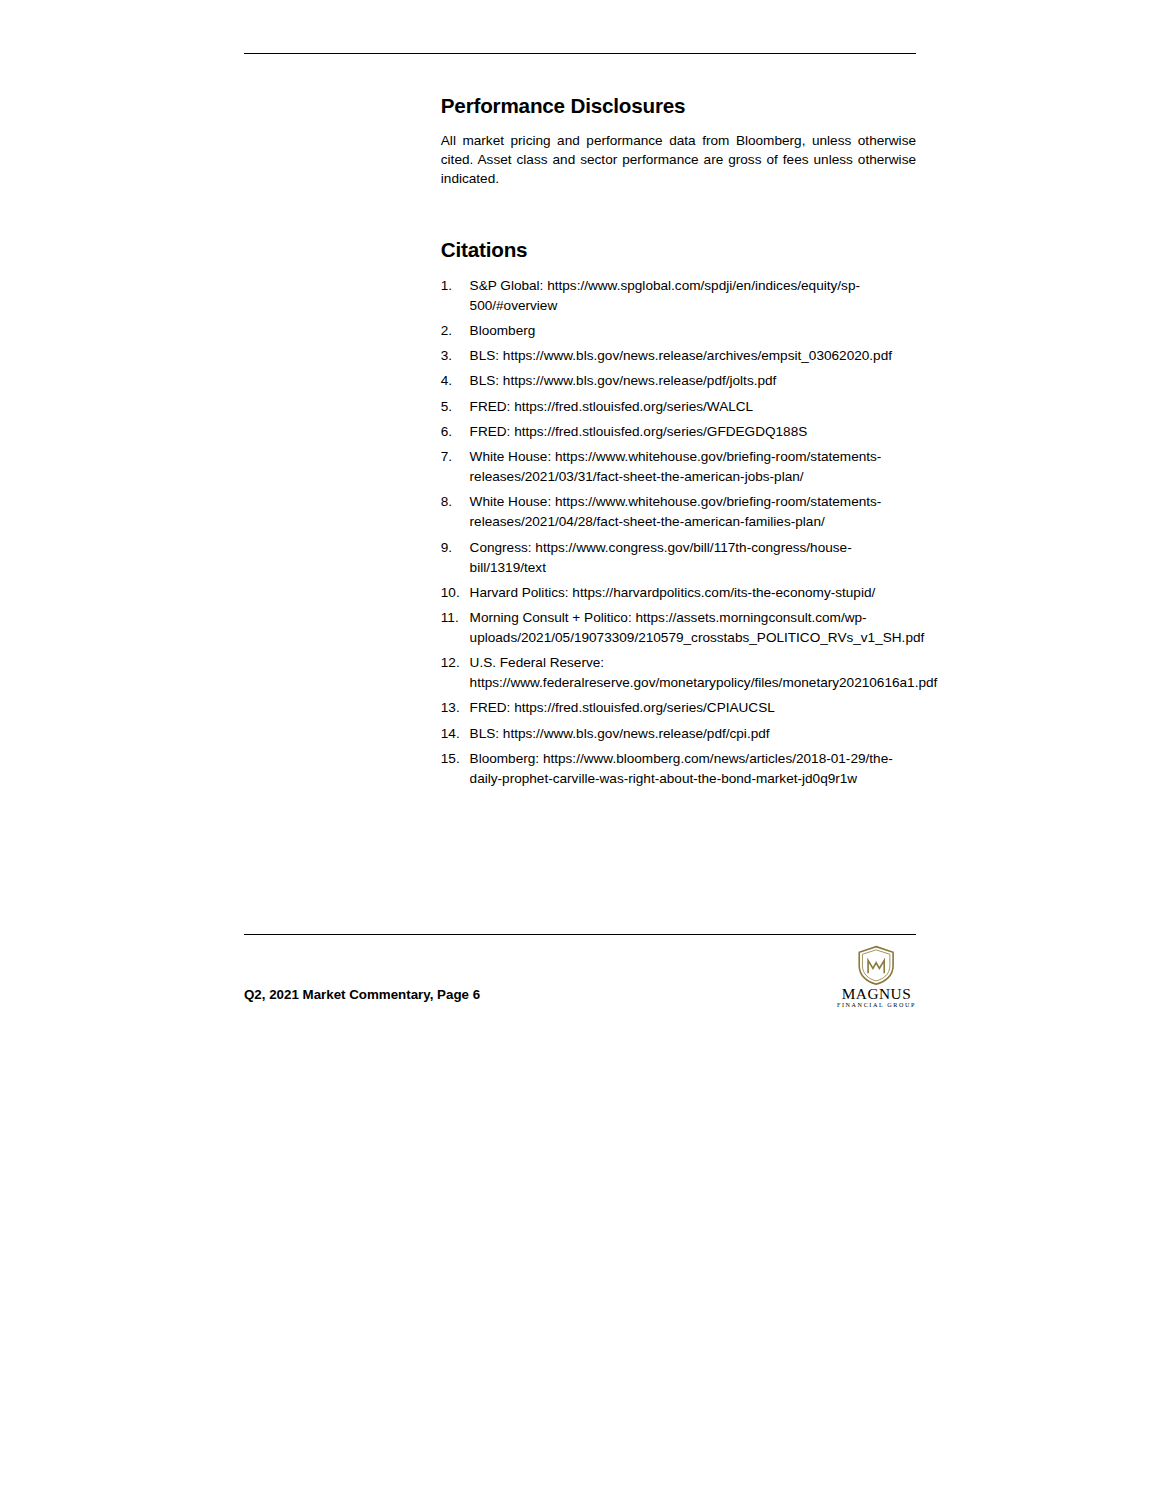Performance Disclosures
All market pricing and performance data from Bloomberg, unless otherwise cited. Asset class and sector performance are gross of fees unless otherwise indicated.
Citations
S&P Global: https://www.spglobal.com/spdji/en/indices/equity/sp-500/#overview
Bloomberg
BLS: https://www.bls.gov/news.release/archives/empsit_03062020.pdf
BLS: https://www.bls.gov/news.release/pdf/jolts.pdf
FRED: https://fred.stlouisfed.org/series/WALCL
FRED: https://fred.stlouisfed.org/series/GFDEGDQ188S
White House: https://www.whitehouse.gov/briefing-room/statements-releases/2021/03/31/fact-sheet-the-american-jobs-plan/
White House: https://www.whitehouse.gov/briefing-room/statements-releases/2021/04/28/fact-sheet-the-american-families-plan/
Congress: https://www.congress.gov/bill/117th-congress/house-bill/1319/text
Harvard Politics: https://harvardpolitics.com/its-the-economy-stupid/
Morning Consult + Politico: https://assets.morningconsult.com/wp-uploads/2021/05/19073309/210579_crosstabs_POLITICO_RVs_v1_SH.pdf
U.S. Federal Reserve: https://www.federalreserve.gov/monetarypolicy/files/monetary20210616a1.pdf
FRED: https://fred.stlouisfed.org/series/CPIAUCSL
BLS: https://www.bls.gov/news.release/pdf/cpi.pdf
Bloomberg: https://www.bloomberg.com/news/articles/2018-01-29/the-daily-prophet-carville-was-right-about-the-bond-market-jd0q9r1w
Q2, 2021 Market Commentary, Page 6
MAGNUS
FINANCIAL GROUP